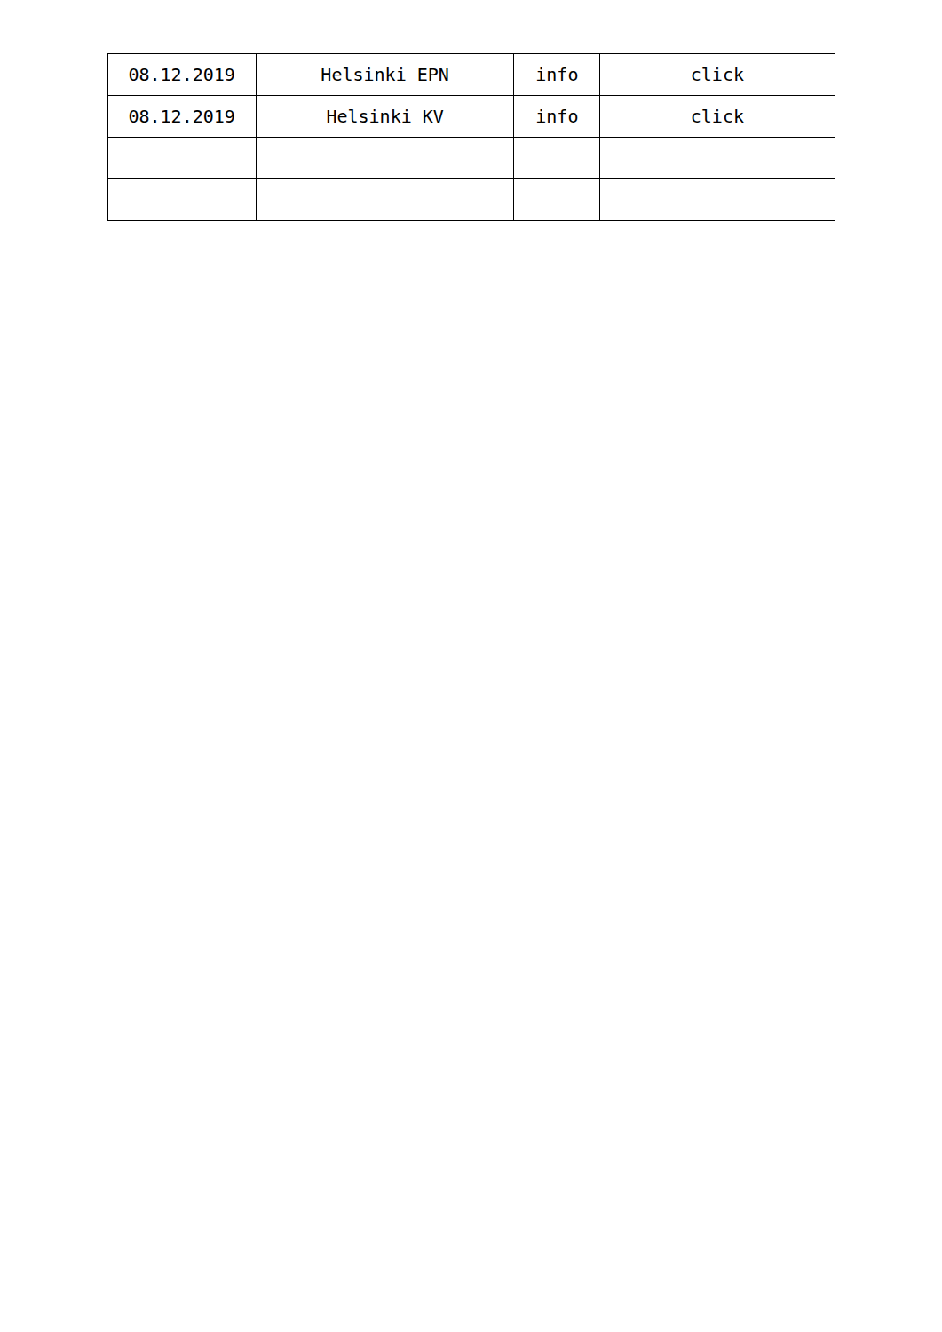| 08.12.2019 | Helsinki EPN | info | click |
| 08.12.2019 | Helsinki KV | info | click |